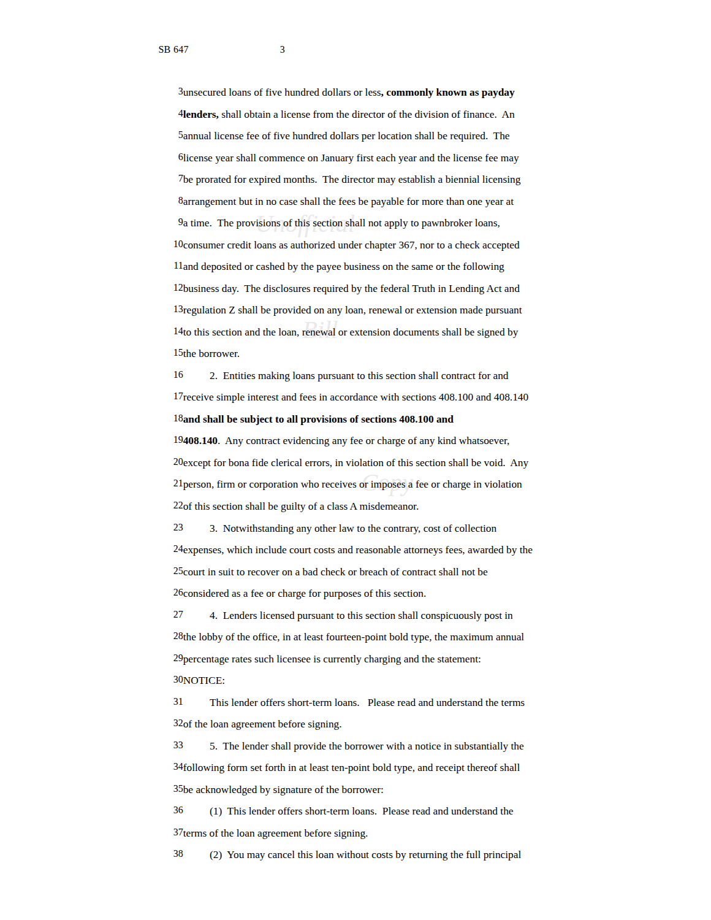SB 647 3
Unofficial
Bill
Copy
| 3 | unsecured loans of five hundred dollars or less , commonly known as payday |
| 4 | lenders, shall obtain a license from the director of the division of finance. An |
| 5 | annual license fee of five hundred dollars per location shall be required. The |
| 6 | license year shall commence on January first each year and the license fee may |
| 7 | be prorated for expired months. The director may establish a biennial licensing |
| 8 | arrangement but in no case shall the fees be payable for more than one year at |
| 9 | a time. The provisions of this section shall not apply to pawnbroker loans, |
| 10 | consumer credit loans as authorized under chapter 367, nor to a check accepted |
| 11 | and deposited or cashed by the payee business on the same or the following |
| 12 | business day. The disclosures required by the federal Truth in Lending Act and |
| 13 | regulation Z shall be provided on any loan, renewal or extension made pursuant |
| 14 | to this section and the loan, renewal or extension documents shall be signed by |
| 15 | the borrower. |
| 16 | 2. Entities making loans pursuant to this section shall contract for and |
| 17 | receive simple interest and fees in accordance with sections 408.100 and 408.140 |
| 18 | and shall be subject to all provisions of sections 408.100 and |
| 19 | 408.140 . Any contract evidencing any fee or charge of any kind whatsoever, |
| 20 | except for bona fide clerical errors, in violation of this section shall be void. Any |
| 21 | person, firm or corporation who receives or imposes a fee or charge in violation |
| 22 | of this section shall be guilty of a class A misdemeanor. |
| 23 | 3. Notwithstanding any other law to the contrary, cost of collection |
| 24 | expenses, which include court costs and reasonable attorneys fees, awarded by the |
| 25 | court in suit to recover on a bad check or breach of contract shall not be |
| 26 | considered as a fee or charge for purposes of this section. |
| 27 | 4. Lenders licensed pursuant to this section shall conspicuously post in |
| 28 | the lobby of the office, in at least fourteen-point bold type, the maximum annual |
| 29 | percentage rates such licensee is currently charging and the statement: |
| 30 | NOTICE: |
| 31 | This lender offers short-term loans. Please read and understand the terms |
| 32 | of the loan agreement before signing. |
| 33 | 5. The lender shall provide the borrower with a notice in substantially the |
| 34 | following form set forth in at least ten-point bold type, and receipt thereof shall |
| 35 | be acknowledged by signature of the borrower: |
| 36 | (1) This lender offers short-term loans. Please read and understand the |
| 37 | terms of the loan agreement before signing. |
| 38 | (2) You may cancel this loan without costs by returning the full principal |